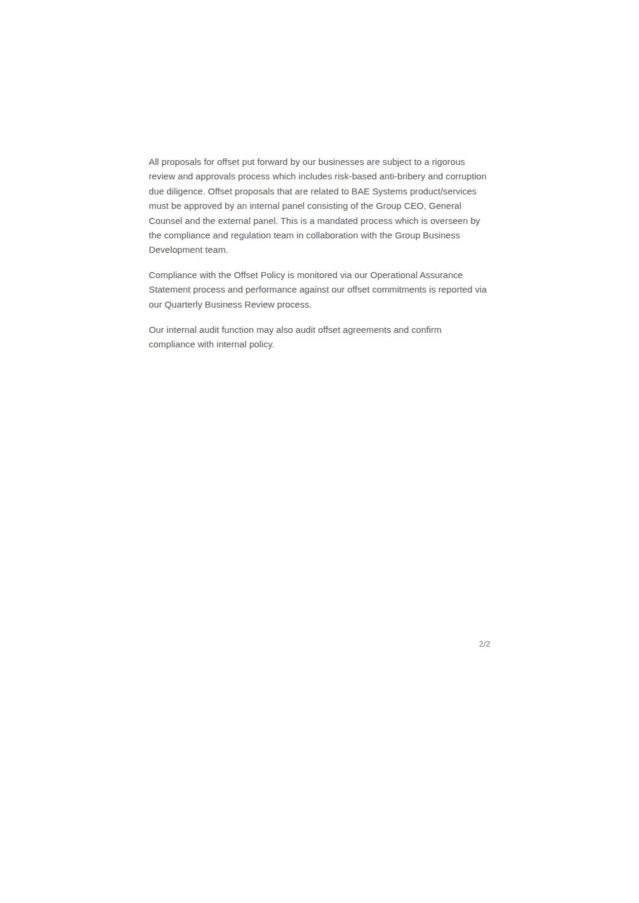All proposals for offset put forward by our businesses are subject to a rigorous review and approvals process which includes risk-based anti-bribery and corruption due diligence. Offset proposals that are related to BAE Systems product/services must be approved by an internal panel consisting of the Group CEO, General Counsel and the external panel. This is a mandated process which is overseen by the compliance and regulation team in collaboration with the Group Business Development team.
Compliance with the Offset Policy is monitored via our Operational Assurance Statement process and performance against our offset commitments is reported via our Quarterly Business Review process.
Our internal audit function may also audit offset agreements and confirm compliance with internal policy.
2/2